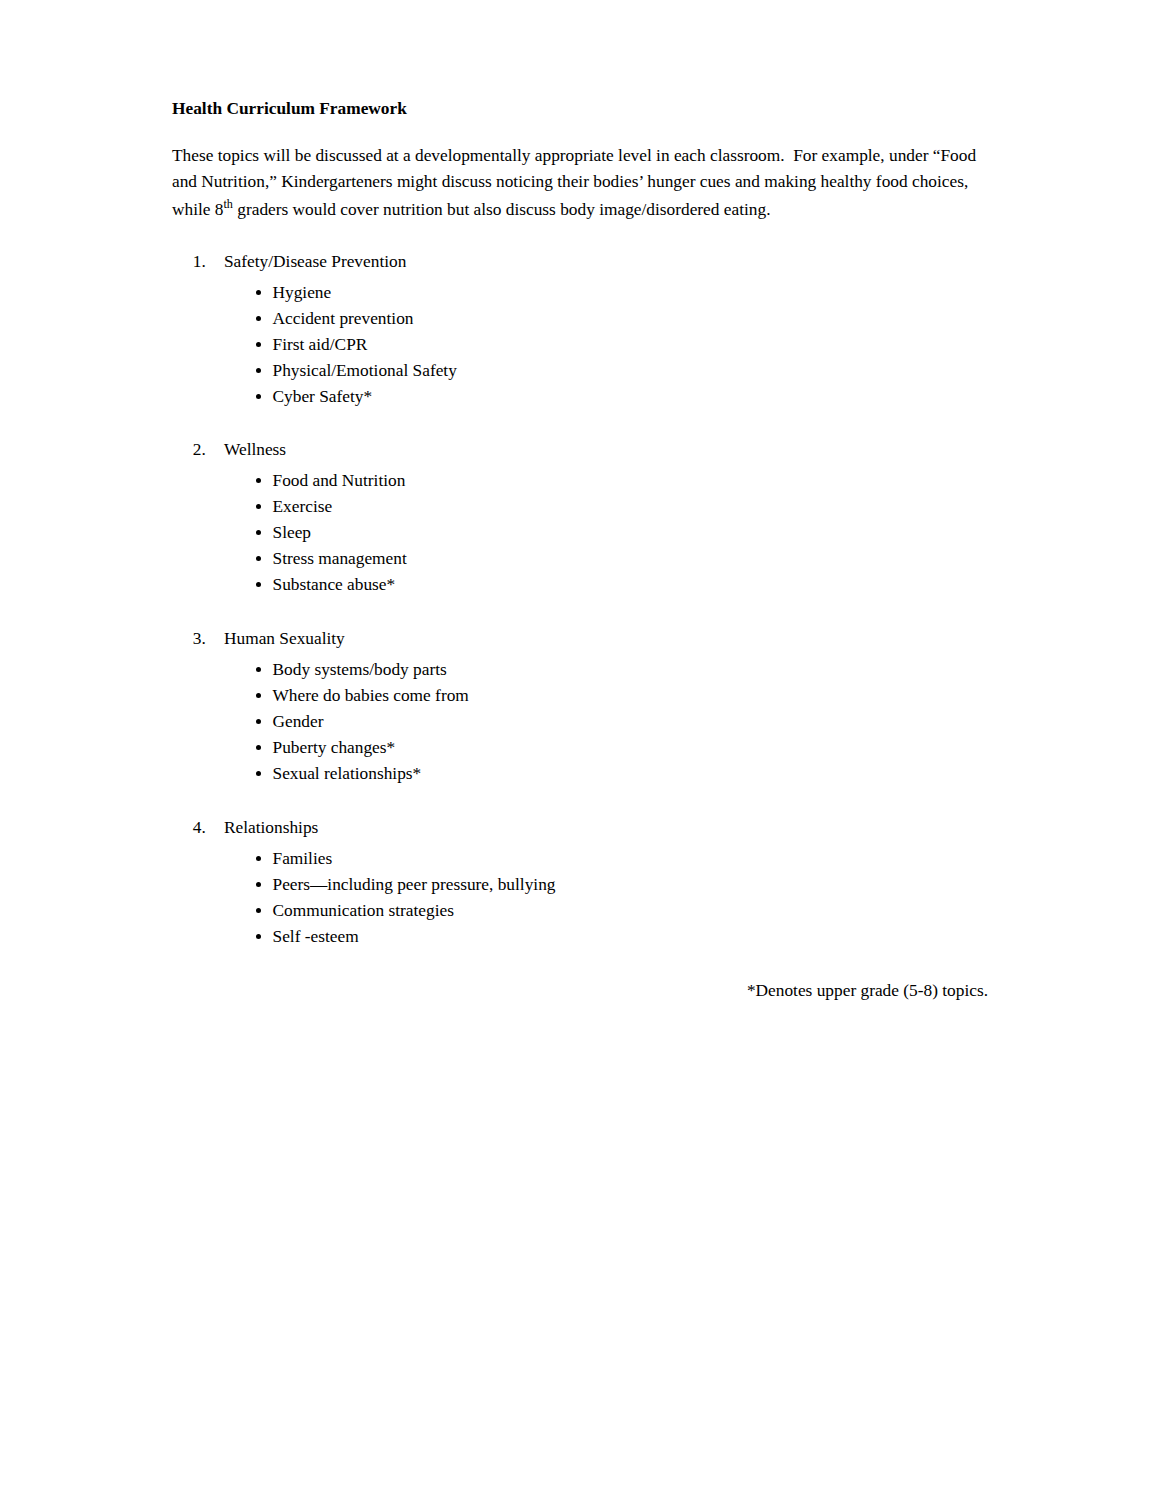Health Curriculum Framework
These topics will be discussed at a developmentally appropriate level in each classroom. For example, under “Food and Nutrition,” Kindergarteners might discuss noticing their bodies’ hunger cues and making healthy food choices, while 8th graders would cover nutrition but also discuss body image/disordered eating.
Safety/Disease Prevention
Hygiene
Accident prevention
First aid/CPR
Physical/Emotional Safety
Cyber Safety*
Wellness
Food and Nutrition
Exercise
Sleep
Stress management
Substance abuse*
Human Sexuality
Body systems/body parts
Where do babies come from
Gender
Puberty changes*
Sexual relationships*
Relationships
Families
Peers—including peer pressure, bullying
Communication strategies
Self -esteem
*Denotes upper grade (5-8) topics.